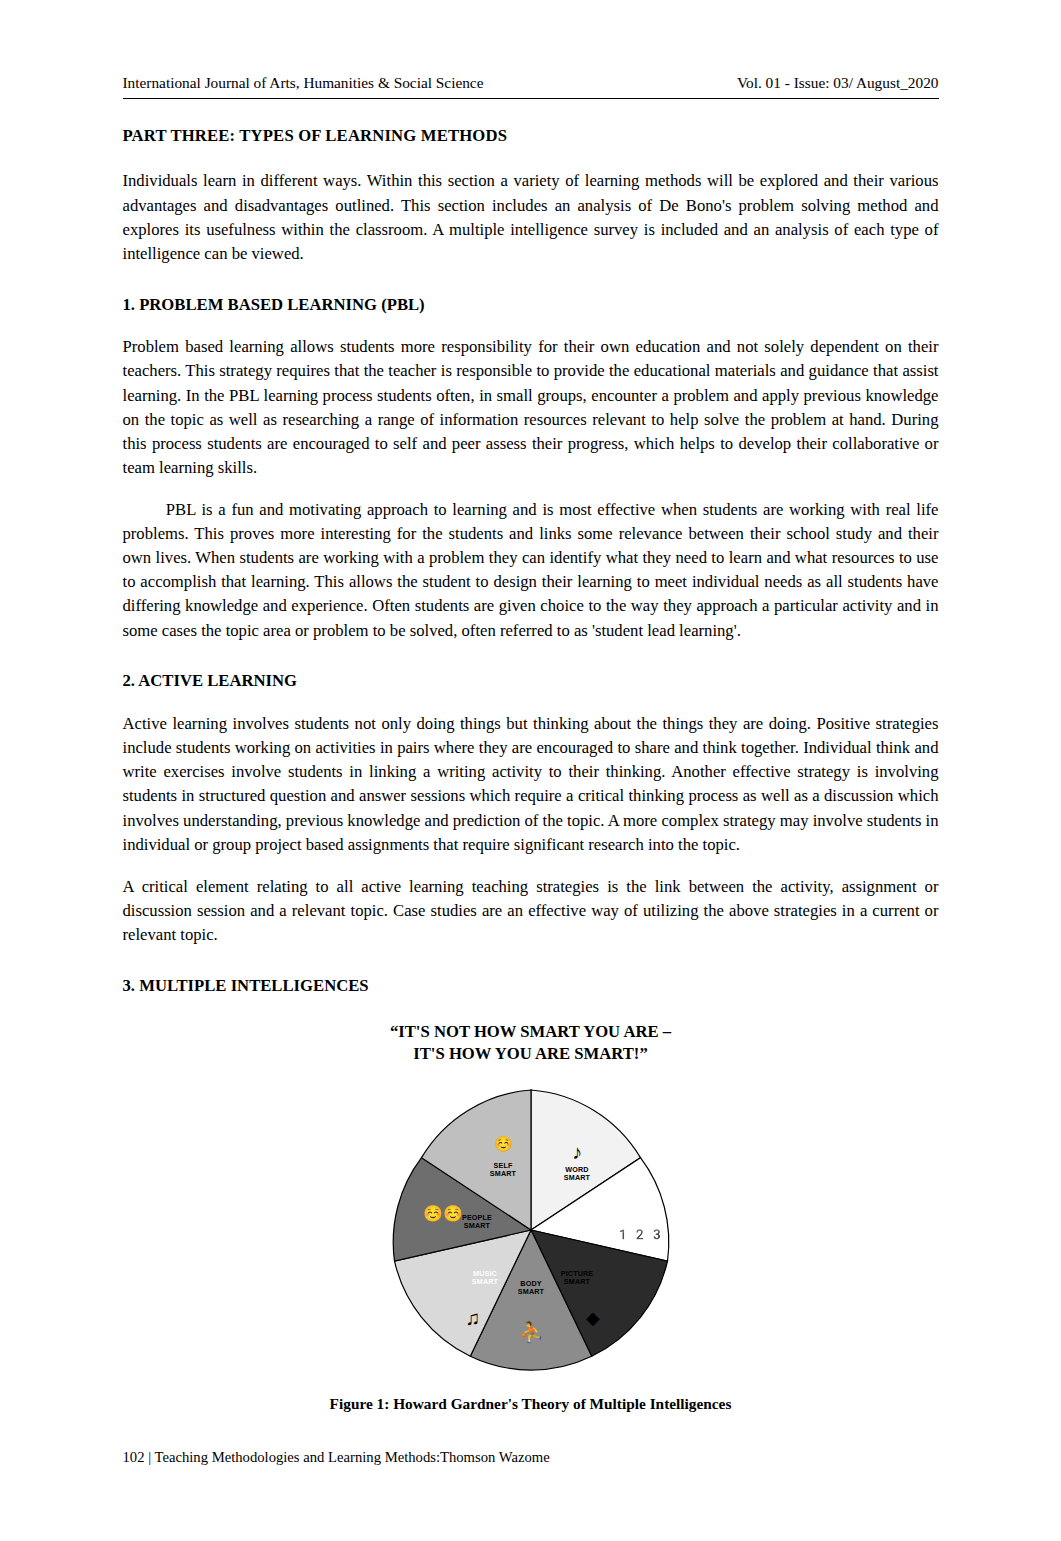International Journal of Arts, Humanities & Social Science
Vol. 01 - Issue: 03/ August_2020
PART THREE: TYPES OF LEARNING METHODS
Individuals learn in different ways. Within this section a variety of learning methods will be explored and their various advantages and disadvantages outlined. This section includes an analysis of De Bono's problem solving method and explores its usefulness within the classroom. A multiple intelligence survey is included and an analysis of each type of intelligence can be viewed.
1. PROBLEM BASED LEARNING (PBL)
Problem based learning allows students more responsibility for their own education and not solely dependent on their teachers. This strategy requires that the teacher is responsible to provide the educational materials and guidance that assist learning. In the PBL learning process students often, in small groups, encounter a problem and apply previous knowledge on the topic as well as researching a range of information resources relevant to help solve the problem at hand. During this process students are encouraged to self and peer assess their progress, which helps to develop their collaborative or team learning skills.
PBL is a fun and motivating approach to learning and is most effective when students are working with real life problems. This proves more interesting for the students and links some relevance between their school study and their own lives. When students are working with a problem they can identify what they need to learn and what resources to use to accomplish that learning. This allows the student to design their learning to meet individual needs as all students have differing knowledge and experience. Often students are given choice to the way they approach a particular activity and in some cases the topic area or problem to be solved, often referred to as 'student lead learning'.
2. ACTIVE LEARNING
Active learning involves students not only doing things but thinking about the things they are doing. Positive strategies include students working on activities in pairs where they are encouraged to share and think together. Individual think and write exercises involve students in linking a writing activity to their thinking. Another effective strategy is involving students in structured question and answer sessions which require a critical thinking process as well as a discussion which involves understanding, previous knowledge and prediction of the topic. A more complex strategy may involve students in individual or group project based assignments that require significant research into the topic.
A critical element relating to all active learning teaching strategies is the link between the activity, assignment or discussion session and a relevant topic. Case studies are an effective way of utilizing the above strategies in a current or relevant topic.
3. MULTIPLE INTELLIGENCES
“IT'S NOT HOW SMART YOU ARE – IT'S HOW YOU ARE SMART!”
☺ SELF SMART ♪ WORD SMART LOGIC SMART 123 PICTURE SMART ◆ BODY SMART ⛹ MUSIC SMART ♫ ☺☺ PEOPLE SMART
Figure 1: Howard Gardner's Theory of Multiple Intelligences
102 | Teaching Methodologies and Learning Methods:Thomson Wazome